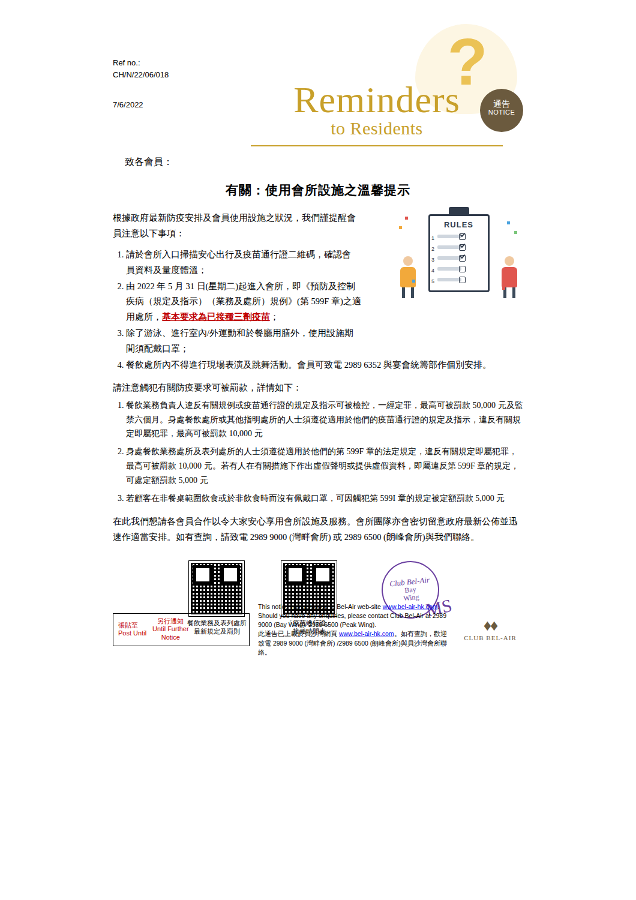?
Ref no.:
CH/N/22/06/018
7/6/2022
Reminders
to Residents
通告 NOTICE
致各會員：
有關：使用會所設施之溫馨提示
RULES
1
2
3
4
5
根據政府最新防疫安排及會員使用設施之狀況，我們謹提醒會
員注意以下事項：
請於會所入口掃描安心出行及疫苗通行證二維碼，確認會
員資料及量度體溫；
由 2022 年 5 月 31 日(星期二)起進入會所，即《預防及控制
疾病（規定及指示）（業務及處所）規例》(第 599F 章)之適
用處所，基本要求為已接種三劑疫苗；
除了游泳、進行室內/外運動和於餐廳用膳外，使用設施期
間須配戴口罩；
餐飲處所內不得進行現場表演及跳舞活動。會員可致電 2989 6352 與宴會統籌部作個別安排。
請注意觸犯有關防疫要求可被罰款，詳情如下：
餐飲業務負責人違反有關規例或疫苗通行證的規定及指示可被檢控，一經定罪，最高可被罰款 50,000 元及監禁六個月。身處餐飲處所或其他指明處所的人士須遵從適用於他們的疫苗通行證的規定及指示，違反有關規定即屬犯罪，最高可被罰款 10,000 元
身處餐飲業務處所及表列處所的人士須遵從適用於他們的第 599F 章的法定規定，違反有關規定即屬犯罪，最高可被罰款 10,000 元。若有人在有關措施下作出虛假聲明或提供虛假資料，即屬違反第 599F 章的規定，可處定額罰款 5,000 元
若顧客在非餐桌範圍飲食或於非飲食時而沒有佩戴口罩，可因觸犯第 599I 章的規定被定額罰款 5,000 元
在此我們懇請各會員合作以令大家安心享用會所設施及服務。會所團隊亦會密切留意政府最新公佈並迅速作適當安排。如有查詢，請致電 2989 9000 (灣畔會所) 或 2989 6500 (朗峰會所)與我們聯絡。
餐飲業務及表列處所
最新規定及罰則
「疫苗通行證」
接種時間表
Club Bel-Air Bay Wing
MS
張貼至
Post Until
另行通知
Until Further
Notice
This notice has uploaded to Bel-Air web-site www.bel-air-hk.com. Should you have any enquiries, please contact Club Bel-Air at 2989 9000 (Bay Wing)/ 2989 6500 (Peak Wing).
此通告已上載於貝沙灣網頁 www.bel-air-hk.com。如有查詢，歡迎致電 2989 9000 (灣畔會所) /2989 6500 (朗峰會所)與貝沙灣會所聯絡。
♦♦
CLUB BEL-AIR